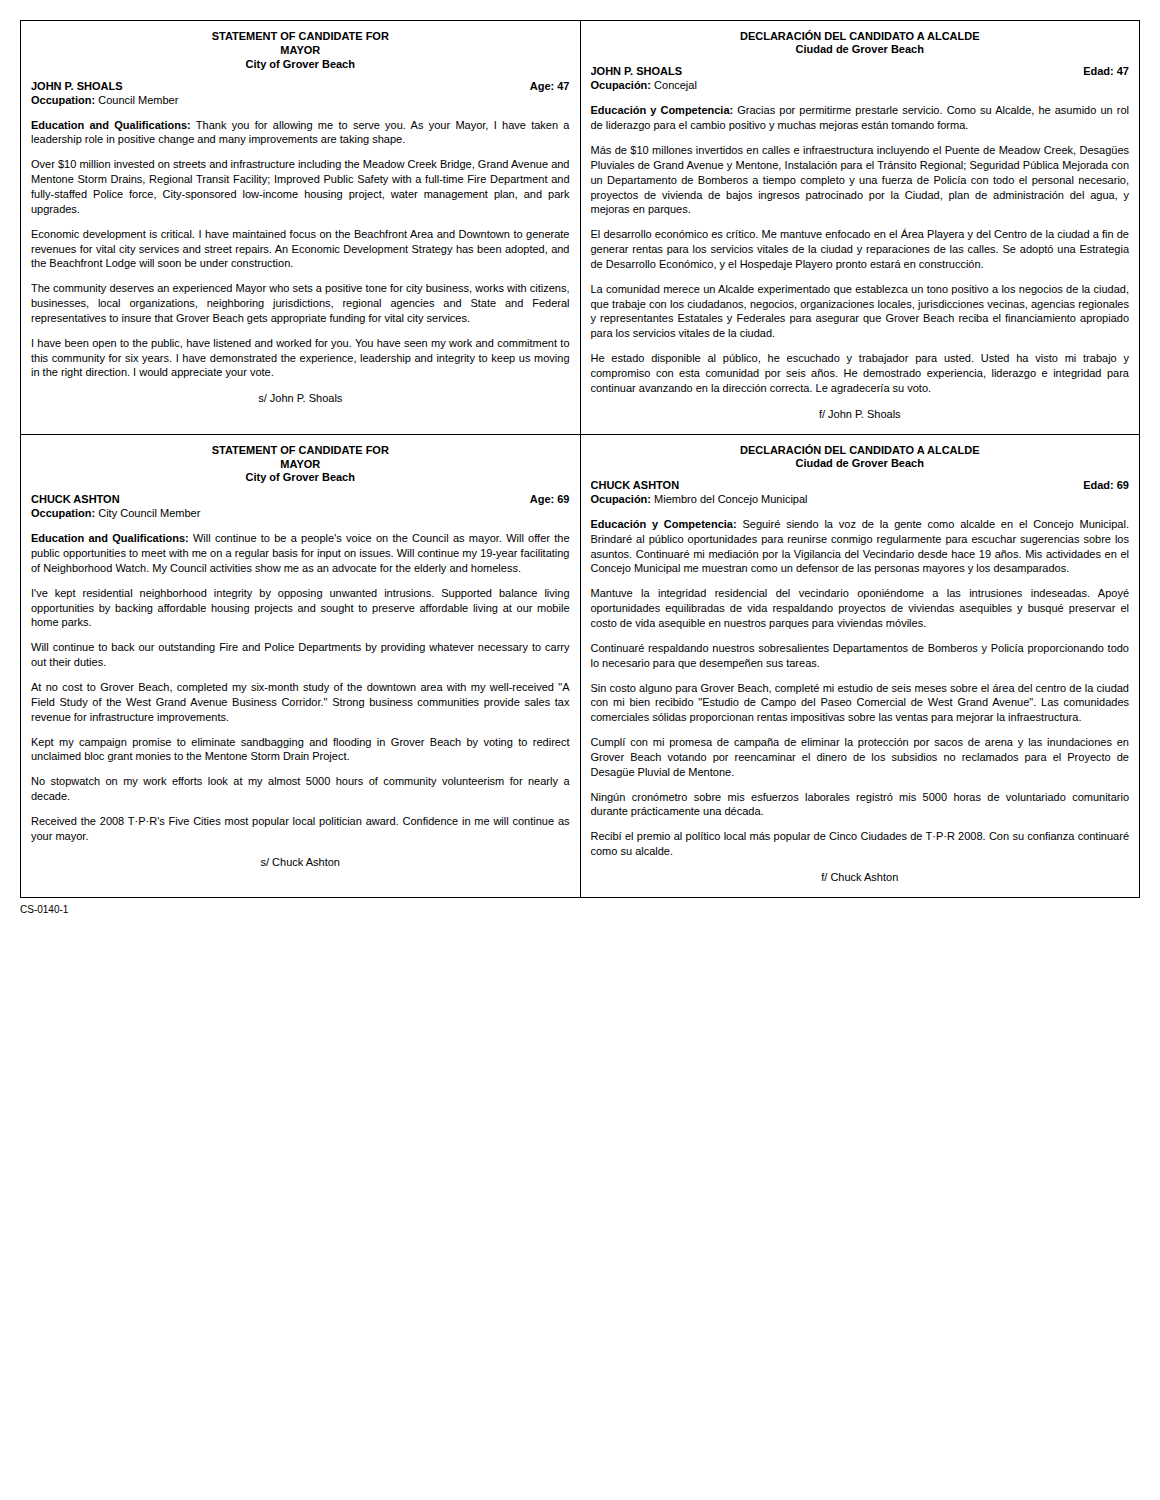| Statement of Candidate for Mayor City of Grover Beach JOHN P. SHOALS Age: 47 Occupation: Council Member Education and Qualifications: Thank you for allowing me to serve you. As your Mayor, I have taken a leadership role in positive change and many improvements are taking shape. Over $10 million invested on streets and infrastructure including the Meadow Creek Bridge, Grand Avenue and Mentone Storm Drains, Regional Transit Facility; Improved Public Safety with a full-time Fire Department and fully-staffed Police force, City-sponsored low-income housing project, water management plan, and park upgrades. Economic development is critical. I have maintained focus on the Beachfront Area and Downtown to generate revenues for vital city services and street repairs. An Economic Development Strategy has been adopted, and the Beachfront Lodge will soon be under construction. The community deserves an experienced Mayor who sets a positive tone for city business, works with citizens, businesses, local organizations, neighboring jurisdictions, regional agencies and State and Federal representatives to insure that Grover Beach gets appropriate funding for vital city services. I have been open to the public, have listened and worked for you. You have seen my work and commitment to this community for six years. I have demonstrated the experience, leadership and integrity to keep us moving in the right direction. I would appreciate your vote. s/ John P. Shoals | Declaración del Candidato a Alcalde Ciudad de Grover Beach JOHN P. SHOALS Edad: 47 Ocupación: Concejal Educación y Competencia: Gracias por permitirme prestarle servicio. Como su Alcalde, he asumido un rol de liderazgo para el cambio positivo y muchas mejoras están tomando forma. Más de $10 millones invertidos en calles e infraestructura incluyendo el Puente de Meadow Creek, Desagües Pluviales de Grand Avenue y Mentone, Instalación para el Tránsito Regional; Seguridad Pública Mejorada con un Departamento de Bomberos a tiempo completo y una fuerza de Policía con todo el personal necesario, proyectos de vivienda de bajos ingresos patrocinado por la Ciudad, plan de administración del agua, y mejoras en parques. El desarrollo económico es crítico. Me mantuve enfocado en el Área Playera y del Centro de la ciudad a fin de generar rentas para los servicios vitales de la ciudad y reparaciones de las calles. Se adoptó una Estrategia de Desarrollo Económico, y el Hospedaje Playero pronto estará en construcción. La comunidad merece un Alcalde experimentado que establezca un tono positivo a los negocios de la ciudad, que trabaje con los ciudadanos, negocios, organizaciones locales, jurisdicciones vecinas, agencias regionales y representantes Estatales y Federales para asegurar que Grover Beach reciba el financiamiento apropiado para los servicios vitales de la ciudad. He estado disponible al público, he escuchado y trabajador para usted. Usted ha visto mi trabajo y compromiso con esta comunidad por seis años. He demostrado experiencia, liderazgo e integridad para continuar avanzando en la dirección correcta. Le agradecería su voto. f/ John P. Shoals |
| Statement of Candidate for Mayor City of Grover Beach CHUCK ASHTON Age: 69 Occupation: City Council Member Education and Qualifications: Will continue to be a people's voice on the Council as mayor. Will offer the public opportunities to meet with me on a regular basis for input on issues. Will continue my 19-year facilitating of Neighborhood Watch. My Council activities show me as an advocate for the elderly and homeless. I've kept residential neighborhood integrity by opposing unwanted intrusions. Supported balance living opportunities by backing affordable housing projects and sought to preserve affordable living at our mobile home parks. Will continue to back our outstanding Fire and Police Departments by providing whatever necessary to carry out their duties. At no cost to Grover Beach, completed my six-month study of the downtown area with my well-received "A Field Study of the West Grand Avenue Business Corridor." Strong business communities provide sales tax revenue for infrastructure improvements. Kept my campaign promise to eliminate sandbagging and flooding in Grover Beach by voting to redirect unclaimed bloc grant monies to the Mentone Storm Drain Project. No stopwatch on my work efforts look at my almost 5000 hours of community volunteerism for nearly a decade. Received the 2008 T·P·R's Five Cities most popular local politician award. Confidence in me will continue as your mayor. s/ Chuck Ashton | Declaración del Candidato a Alcalde Ciudad de Grover Beach CHUCK ASHTON Edad: 69 Ocupación: Miembro del Concejo Municipal Educación y Competencia: Seguiré siendo la voz de la gente como alcalde en el Concejo Municipal. Brindaré al público oportunidades para reunirse conmigo regularmente para escuchar sugerencias sobre los asuntos. Continuaré mi mediación por la Vigilancia del Vecindario desde hace 19 años. Mis actividades en el Concejo Municipal me muestran como un defensor de las personas mayores y los desamparados. Mantuve la integridad residencial del vecindario oponiéndome a las intrusiones indeseadas. Apoyé oportunidades equilibradas de vida respaldando proyectos de viviendas asequibles y busqué preservar el costo de vida asequible en nuestros parques para viviendas móviles. Continuaré respaldando nuestros sobresalientes Departamentos de Bomberos y Policía proporcionando todo lo necesario para que desempeñen sus tareas. Sin costo alguno para Grover Beach, completé mi estudio de seis meses sobre el área del centro de la ciudad con mi bien recibido "Estudio de Campo del Paseo Comercial de West Grand Avenue". Las comunidades comerciales sólidas proporcionan rentas impositivas sobre las ventas para mejorar la infraestructura. Cumplí con mi promesa de campaña de eliminar la protección por sacos de arena y las inundaciones en Grover Beach votando por reencaminar el dinero de los subsidios no reclamados para el Proyecto de Desagüe Pluvial de Mentone. Ningún cronómetro sobre mis esfuerzos laborales registró mis 5000 horas de voluntariado comunitario durante prácticamente una década. Recibí el premio al político local más popular de Cinco Ciudades de T·P·R 2008. Con su confianza continuaré como su alcalde. f/ Chuck Ashton |
CS-0140-1